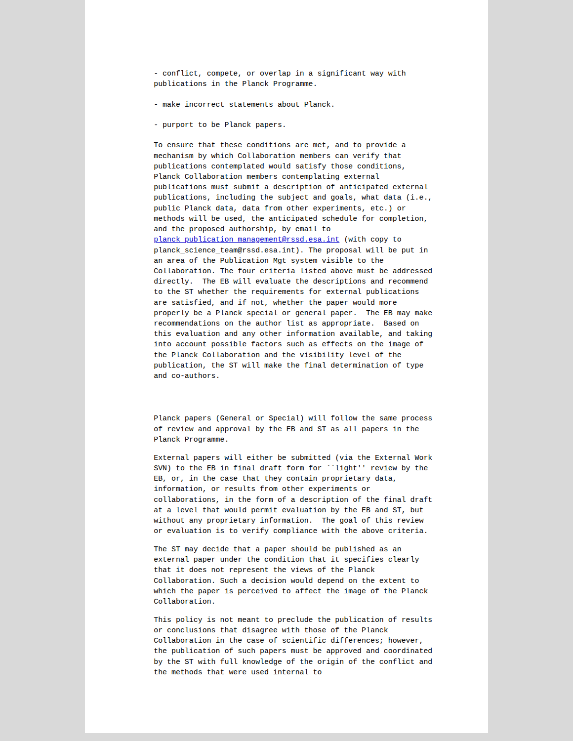- conflict, compete, or overlap in a significant way with publications in the Planck Programme.
- make incorrect statements about Planck.
- purport to be Planck papers.
To ensure that these conditions are met, and to provide a mechanism by which Collaboration members can verify that publications contemplated would satisfy those conditions, Planck Collaboration members contemplating external publications must submit a description of anticipated external publications, including the subject and goals, what data (i.e., public Planck data, data from other experiments, etc.) or methods will be used, the anticipated schedule for completion, and the proposed authorship, by email to planck_publication_management@rssd.esa.int (with copy to planck_science_team@rssd.esa.int). The proposal will be put in an area of the Publication Mgt system visible to the Collaboration. The four criteria listed above must be addressed directly. The EB will evaluate the descriptions and recommend to the ST whether the requirements for external publications are satisfied, and if not, whether the paper would more properly be a Planck special or general paper. The EB may make recommendations on the author list as appropriate. Based on this evaluation and any other information available, and taking into account possible factors such as effects on the image of the Planck Collaboration and the visibility level of the publication, the ST will make the final determination of type and co-authors.
Planck papers (General or Special) will follow the same process of review and approval by the EB and ST as all papers in the Planck Programme.
External papers will either be submitted (via the External Work SVN) to the EB in final draft form for ``light'' review by the EB, or, in the case that they contain proprietary data, information, or results from other experiments or collaborations, in the form of a description of the final draft at a level that would permit evaluation by the EB and ST, but without any proprietary information. The goal of this review or evaluation is to verify compliance with the above criteria.
The ST may decide that a paper should be published as an external paper under the condition that it specifies clearly that it does not represent the views of the Planck Collaboration. Such a decision would depend on the extent to which the paper is perceived to affect the image of the Planck Collaboration.
This policy is not meant to preclude the publication of results or conclusions that disagree with those of the Planck Collaboration in the case of scientific differences; however, the publication of such papers must be approved and coordinated by the ST with full knowledge of the origin of the conflict and the methods that were used internal to